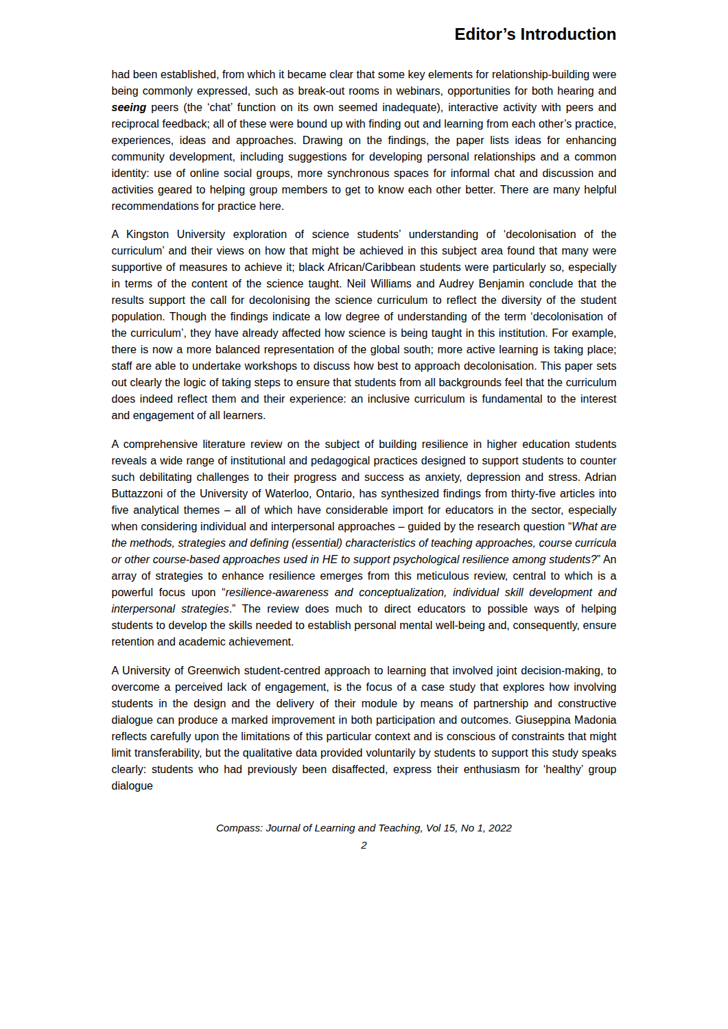Editor’s Introduction
had been established, from which it became clear that some key elements for relationship-building were being commonly expressed, such as break-out rooms in webinars, opportunities for both hearing and seeing peers (the ‘chat’ function on its own seemed inadequate), interactive activity with peers and reciprocal feedback; all of these were bound up with finding out and learning from each other’s practice, experiences, ideas and approaches. Drawing on the findings, the paper lists ideas for enhancing community development, including suggestions for developing personal relationships and a common identity: use of online social groups, more synchronous spaces for informal chat and discussion and activities geared to helping group members to get to know each other better. There are many helpful recommendations for practice here.
A Kingston University exploration of science students’ understanding of ‘decolonisation of the curriculum’ and their views on how that might be achieved in this subject area found that many were supportive of measures to achieve it; black African/Caribbean students were particularly so, especially in terms of the content of the science taught. Neil Williams and Audrey Benjamin conclude that the results support the call for decolonising the science curriculum to reflect the diversity of the student population. Though the findings indicate a low degree of understanding of the term ‘decolonisation of the curriculum’, they have already affected how science is being taught in this institution. For example, there is now a more balanced representation of the global south; more active learning is taking place; staff are able to undertake workshops to discuss how best to approach decolonisation. This paper sets out clearly the logic of taking steps to ensure that students from all backgrounds feel that the curriculum does indeed reflect them and their experience: an inclusive curriculum is fundamental to the interest and engagement of all learners.
A comprehensive literature review on the subject of building resilience in higher education students reveals a wide range of institutional and pedagogical practices designed to support students to counter such debilitating challenges to their progress and success as anxiety, depression and stress. Adrian Buttazzoni of the University of Waterloo, Ontario, has synthesized findings from thirty-five articles into five analytical themes – all of which have considerable import for educators in the sector, especially when considering individual and interpersonal approaches – guided by the research question “What are the methods, strategies and defining (essential) characteristics of teaching approaches, course curricula or other course-based approaches used in HE to support psychological resilience among students?” An array of strategies to enhance resilience emerges from this meticulous review, central to which is a powerful focus upon “resilience-awareness and conceptualization, individual skill development and interpersonal strategies.” The review does much to direct educators to possible ways of helping students to develop the skills needed to establish personal mental well-being and, consequently, ensure retention and academic achievement.
A University of Greenwich student-centred approach to learning that involved joint decision-making, to overcome a perceived lack of engagement, is the focus of a case study that explores how involving students in the design and the delivery of their module by means of partnership and constructive dialogue can produce a marked improvement in both participation and outcomes. Giuseppina Madonia reflects carefully upon the limitations of this particular context and is conscious of constraints that might limit transferability, but the qualitative data provided voluntarily by students to support this study speaks clearly: students who had previously been disaffected, express their enthusiasm for ‘healthy’ group dialogue
Compass: Journal of Learning and Teaching, Vol 15, No 1, 2022
2